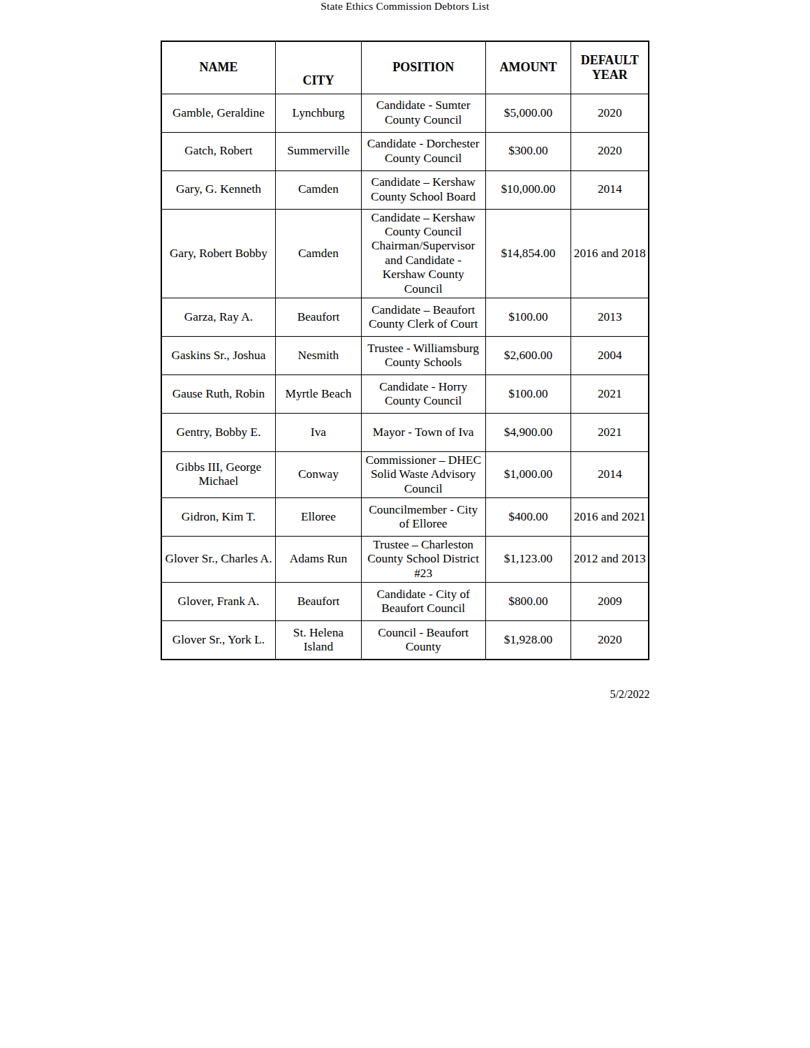State Ethics Commission Debtors List
| NAME | CITY | POSITION | AMOUNT | DEFAULT YEAR |
| --- | --- | --- | --- | --- |
| Gamble, Geraldine | Lynchburg | Candidate - Sumter County Council | $5,000.00 | 2020 |
| Gatch, Robert | Summerville | Candidate - Dorchester County Council | $300.00 | 2020 |
| Gary, G. Kenneth | Camden | Candidate – Kershaw County School Board | $10,000.00 | 2014 |
| Gary, Robert Bobby | Camden | Candidate – Kershaw County Council Chairman/Supervisor and Candidate - Kershaw County Council | $14,854.00 | 2016 and 2018 |
| Garza, Ray A. | Beaufort | Candidate – Beaufort County Clerk of Court | $100.00 | 2013 |
| Gaskins Sr., Joshua | Nesmith | Trustee - Williamsburg County Schools | $2,600.00 | 2004 |
| Gause Ruth, Robin | Myrtle Beach | Candidate - Horry County Council | $100.00 | 2021 |
| Gentry, Bobby E. | Iva | Mayor - Town of Iva | $4,900.00 | 2021 |
| Gibbs III, George Michael | Conway | Commissioner – DHEC Solid Waste Advisory Council | $1,000.00 | 2014 |
| Gidron, Kim T. | Elloree | Councilmember - City of Elloree | $400.00 | 2016 and 2021 |
| Glover Sr., Charles A. | Adams Run | Trustee – Charleston County School District #23 | $1,123.00 | 2012 and 2013 |
| Glover, Frank A. | Beaufort | Candidate - City of Beaufort Council | $800.00 | 2009 |
| Glover Sr., York L. | St. Helena Island | Council - Beaufort County | $1,928.00 | 2020 |
5/2/2022